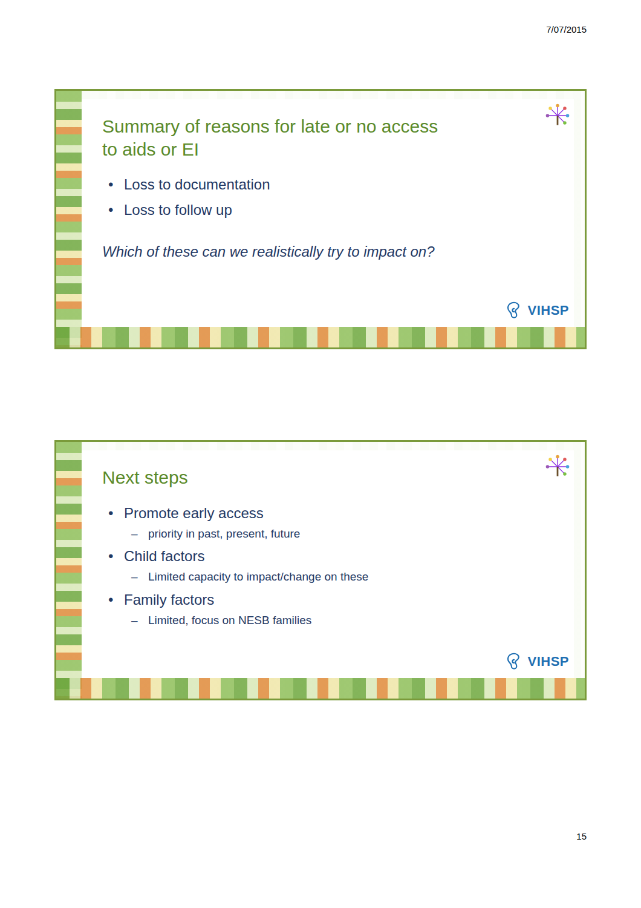7/07/2015
Summary of reasons for late or no access to aids or EI
Loss to documentation
Loss to follow up
Which of these can we realistically try to impact on?
VIHSP
Next steps
Promote early access
priority in past, present, future
Child factors
Limited capacity to impact/change on these
Family factors
Limited, focus on NESB families
VIHSP
15